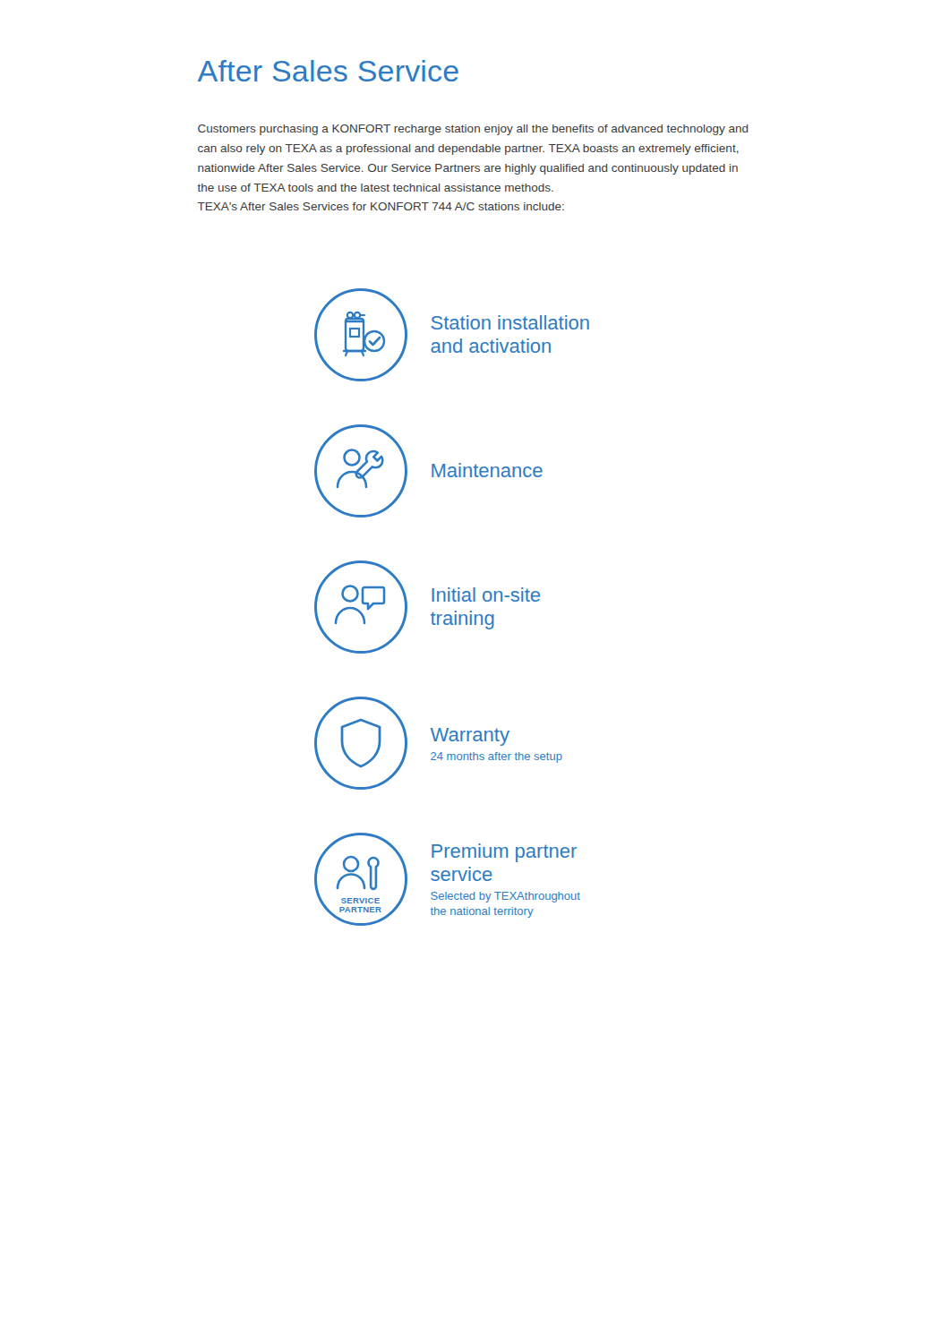After Sales Service
Customers purchasing a KONFORT recharge station enjoy all the benefits of advanced technology and can also rely on TEXA as a professional and dependable partner. TEXA boasts an extremely efficient, nationwide After Sales Service. Our Service Partners are highly qualified and continuously updated in the use of TEXA tools and the latest technical assistance methods.
TEXA's After Sales Services for KONFORT 744 A/C stations include:
Station installation
and activation
Maintenance
Initial on-site
training
Warranty 24 months after the setup
Service
Partner
Premium partner
service Selected by TEXAthroughout
the national territory